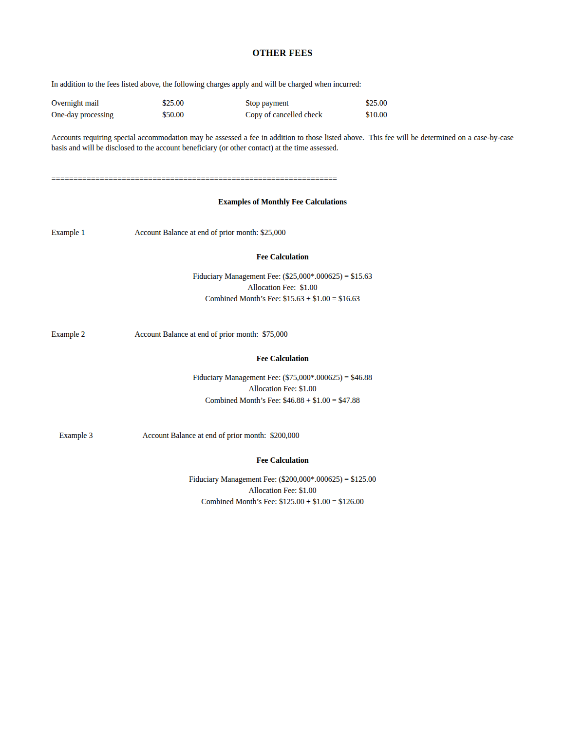OTHER FEES
In addition to the fees listed above, the following charges apply and will be charged when incurred:
| Overnight mail | $25.00 | Stop payment | $25.00 |
| One-day processing | $50.00 | Copy of cancelled check | $10.00 |
Accounts requiring special accommodation may be assessed a fee in addition to those listed above. This fee will be determined on a case-by-case basis and will be disclosed to the account beneficiary (or other contact) at the time assessed.
=================================================================
Examples of Monthly Fee Calculations
Example 1
Account Balance at end of prior month: $25,000
Fee Calculation
Fiduciary Management Fee: ($25,000*.000625) = $15.63
Allocation Fee: $1.00
Combined Month’s Fee: $15.63 + $1.00 = $16.63
Example 2
Account Balance at end of prior month: $75,000
Fee Calculation
Fiduciary Management Fee: ($75,000*.000625) = $46.88
Allocation Fee: $1.00
Combined Month’s Fee: $46.88 + $1.00 = $47.88
Example 3
Account Balance at end of prior month: $200,000
Fee Calculation
Fiduciary Management Fee: ($200,000*.000625) = $125.00
Allocation Fee: $1.00
Combined Month’s Fee: $125.00 + $1.00 = $126.00